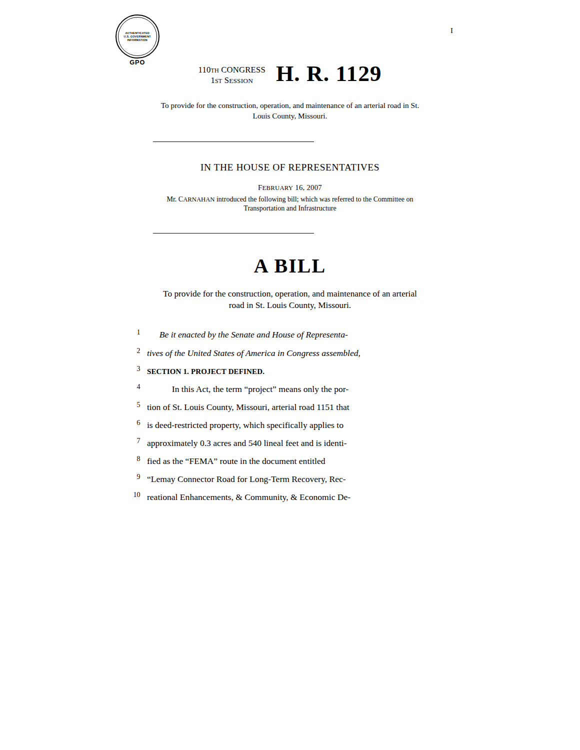AUTHENTICATED
U.S. GOVERNMENT
INFORMATION
GPO
I
110TH CONGRESS
1ST SESSION
H. R. 1129
To provide for the construction, operation, and maintenance of an arterial road in St. Louis County, Missouri.
IN THE HOUSE OF REPRESENTATIVES
FEBRUARY 16, 2007
Mr. CARNAHAN introduced the following bill; which was referred to the Committee on Transportation and Infrastructure
A BILL
To provide for the construction, operation, and maintenance of an arterial road in St. Louis County, Missouri.
Be it enacted by the Senate and House of Representa-
tives of the United States of America in Congress assembled,
SECTION 1. PROJECT DEFINED.
In this Act, the term “project” means only the por-
tion of St. Louis County, Missouri, arterial road 1151 that
is deed-restricted property, which specifically applies to
approximately 0.3 acres and 540 lineal feet and is identi-
fied as the “FEMA” route in the document entitled
“Lemay Connector Road for Long-Term Recovery, Rec-
reational Enhancements, & Community, & Economic De-